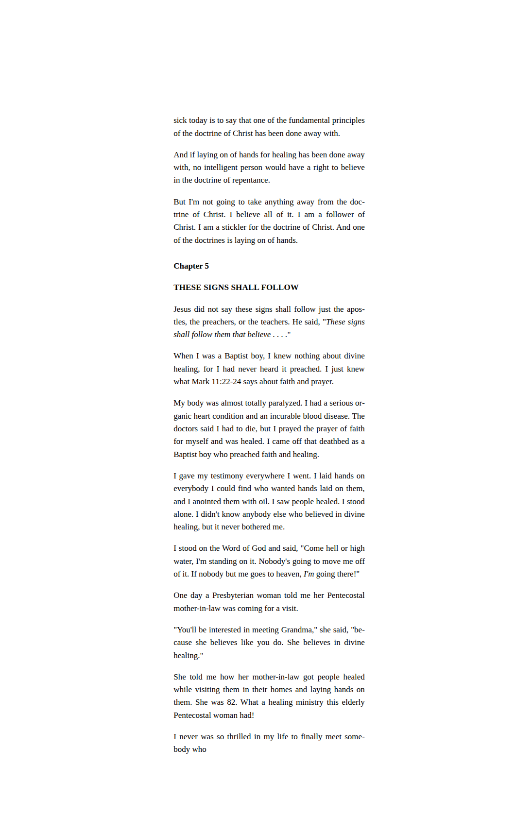sick today is to say that one of the fundamental principles of the doctrine of Christ has been done away with.
And if laying on of hands for healing has been done away with, no intelligent person would have a right to believe in the doctrine of repentance.
But I'm not going to take anything away from the doctrine of Christ. I believe all of it. I am a follower of Christ. I am a stickler for the doctrine of Christ. And one of the doctrines is laying on of hands.
Chapter 5
THESE SIGNS SHALL FOLLOW
Jesus did not say these signs shall follow just the apostles, the preachers, or the teachers. He said, "These signs shall follow them that believe . . . ."
When I was a Baptist boy, I knew nothing about divine healing, for I had never heard it preached. I just knew what Mark 11:22-24 says about faith and prayer.
My body was almost totally paralyzed. I had a serious organic heart condition and an incurable blood disease. The doctors said I had to die, but I prayed the prayer of faith for myself and was healed. I came off that deathbed as a Baptist boy who preached faith and healing.
I gave my testimony everywhere I went. I laid hands on everybody I could find who wanted hands laid on them, and I anointed them with oil. I saw people healed. I stood alone. I didn't know anybody else who believed in divine healing, but it never bothered me.
I stood on the Word of God and said, "Come hell or high water, I'm standing on it. Nobody's going to move me off of it. If nobody but me goes to heaven, I'm going there!"
One day a Presbyterian woman told me her Pentecostal mother-in-law was coming for a visit.
"You'll be interested in meeting Grandma," she said, "because she believes like you do. She believes in divine healing."
She told me how her mother-in-law got people healed while visiting them in their homes and laying hands on them. She was 82. What a healing ministry this elderly Pentecostal woman had!
I never was so thrilled in my life to finally meet somebody who